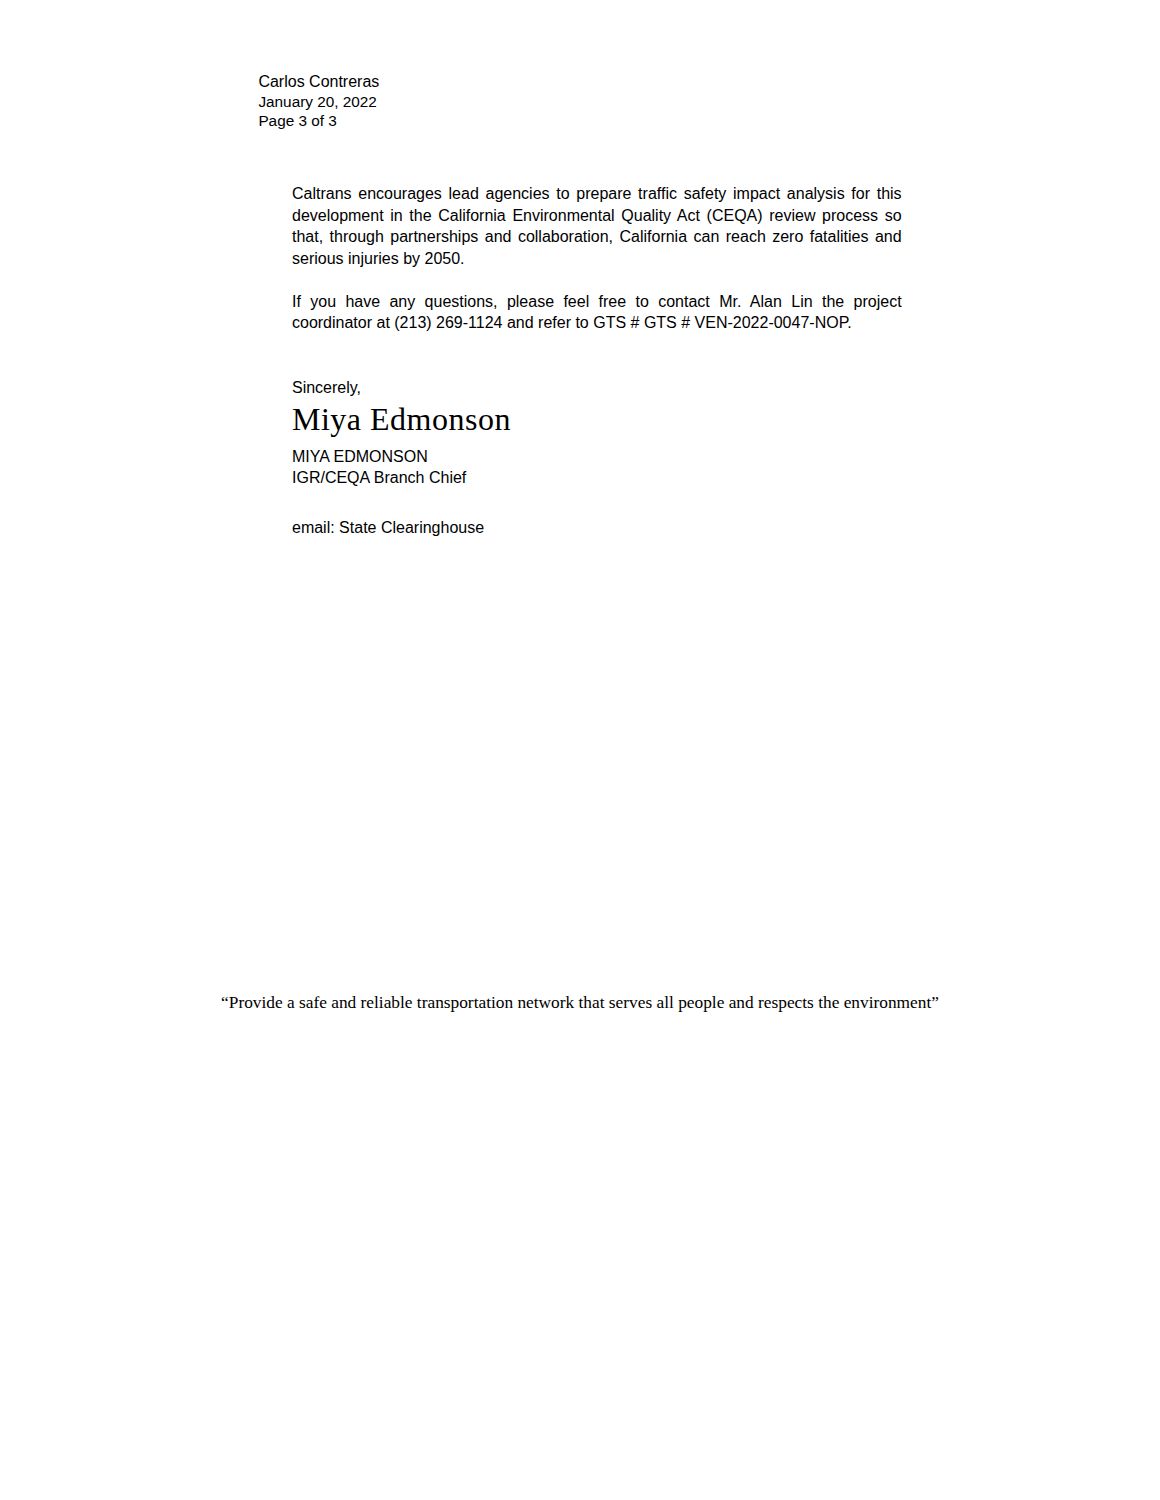Carlos Contreras
January 20, 2022
Page 3 of 3
Caltrans encourages lead agencies to prepare traffic safety impact analysis for this development in the California Environmental Quality Act (CEQA) review process so that, through partnerships and collaboration, California can reach zero fatalities and serious injuries by 2050.
If you have any questions, please feel free to contact Mr. Alan Lin the project coordinator at (213) 269-1124 and refer to GTS # GTS # VEN-2022-0047-NOP.
Sincerely,
Miya Edmonson
MIYA EDMONSON
IGR/CEQA Branch Chief
email: State Clearinghouse
“Provide a safe and reliable transportation network that serves all people and respects the environment”